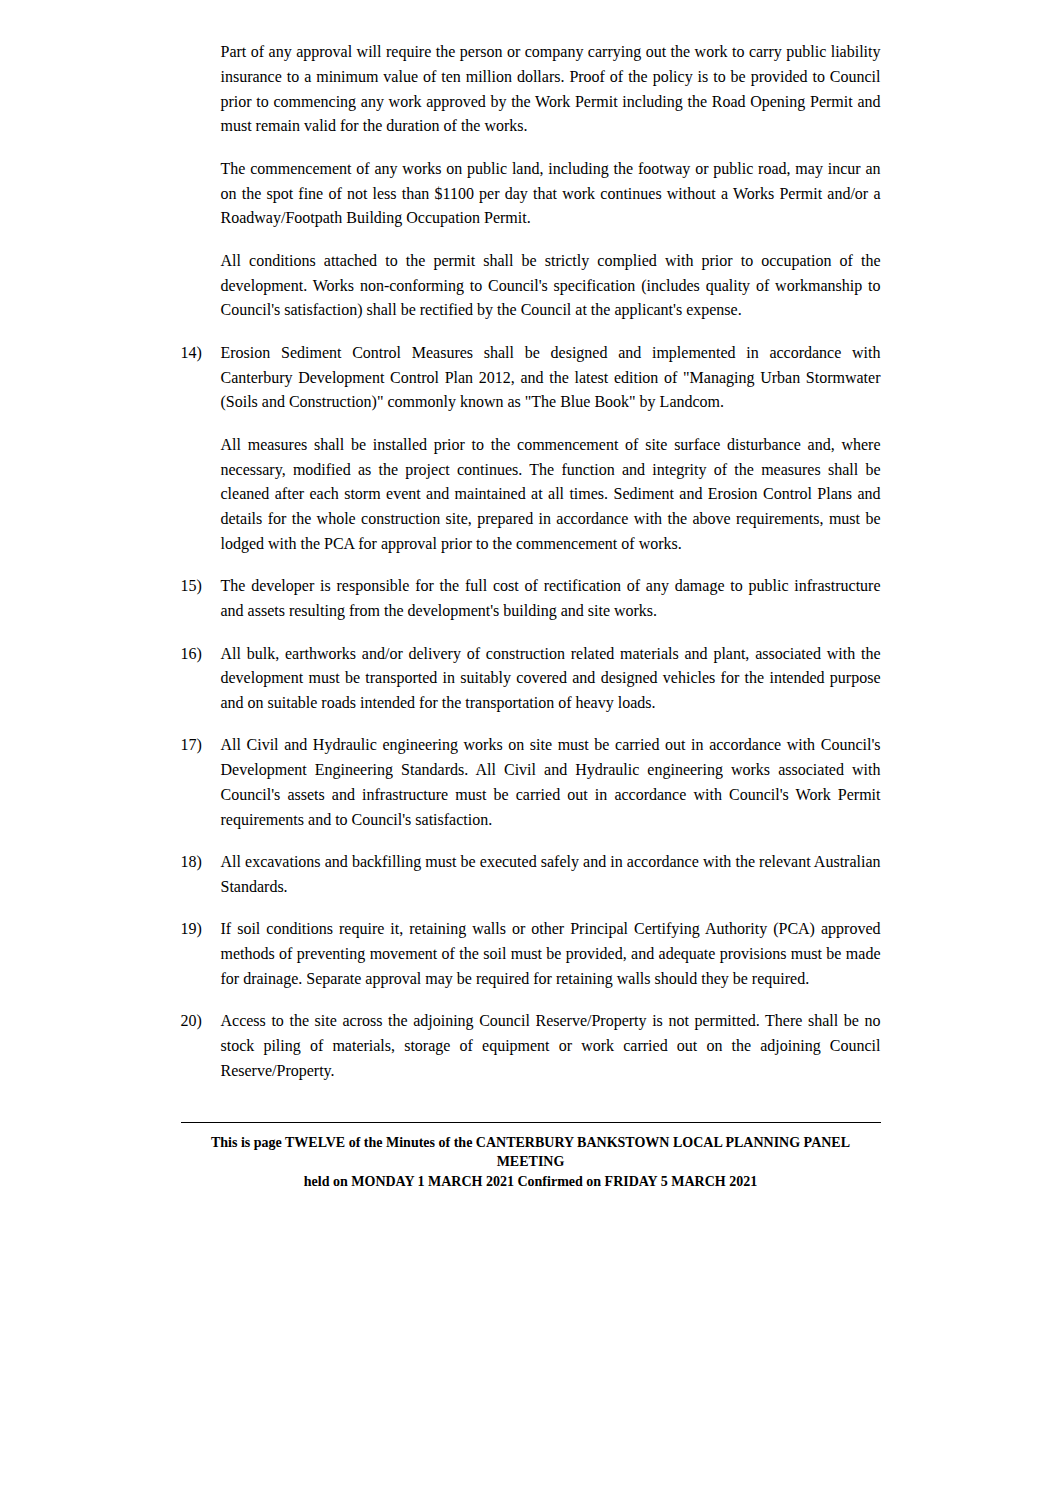Part of any approval will require the person or company carrying out the work to carry public liability insurance to a minimum value of ten million dollars. Proof of the policy is to be provided to Council prior to commencing any work approved by the Work Permit including the Road Opening Permit and must remain valid for the duration of the works.
The commencement of any works on public land, including the footway or public road, may incur an on the spot fine of not less than $1100 per day that work continues without a Works Permit and/or a Roadway/Footpath Building Occupation Permit.
All conditions attached to the permit shall be strictly complied with prior to occupation of the development. Works non-conforming to Council's specification (includes quality of workmanship to Council's satisfaction) shall be rectified by the Council at the applicant's expense.
14)
Erosion Sediment Control Measures shall be designed and implemented in accordance with Canterbury Development Control Plan 2012, and the latest edition of "Managing Urban Stormwater (Soils and Construction)" commonly known as "The Blue Book" by Landcom.
All measures shall be installed prior to the commencement of site surface disturbance and, where necessary, modified as the project continues. The function and integrity of the measures shall be cleaned after each storm event and maintained at all times. Sediment and Erosion Control Plans and details for the whole construction site, prepared in accordance with the above requirements, must be lodged with the PCA for approval prior to the commencement of works.
15)
The developer is responsible for the full cost of rectification of any damage to public infrastructure and assets resulting from the development's building and site works.
16)
All bulk, earthworks and/or delivery of construction related materials and plant, associated with the development must be transported in suitably covered and designed vehicles for the intended purpose and on suitable roads intended for the transportation of heavy loads.
17)
All Civil and Hydraulic engineering works on site must be carried out in accordance with Council's Development Engineering Standards. All Civil and Hydraulic engineering works associated with Council's assets and infrastructure must be carried out in accordance with Council's Work Permit requirements and to Council's satisfaction.
18)
All excavations and backfilling must be executed safely and in accordance with the relevant Australian Standards.
19)
If soil conditions require it, retaining walls or other Principal Certifying Authority (PCA) approved methods of preventing movement of the soil must be provided, and adequate provisions must be made for drainage. Separate approval may be required for retaining walls should they be required.
20)
Access to the site across the adjoining Council Reserve/Property is not permitted. There shall be no stock piling of materials, storage of equipment or work carried out on the adjoining Council Reserve/Property.
This is page TWELVE of the Minutes of the CANTERBURY BANKSTOWN LOCAL PLANNING PANEL MEETING
held on MONDAY 1 MARCH 2021 Confirmed on FRIDAY 5 MARCH 2021